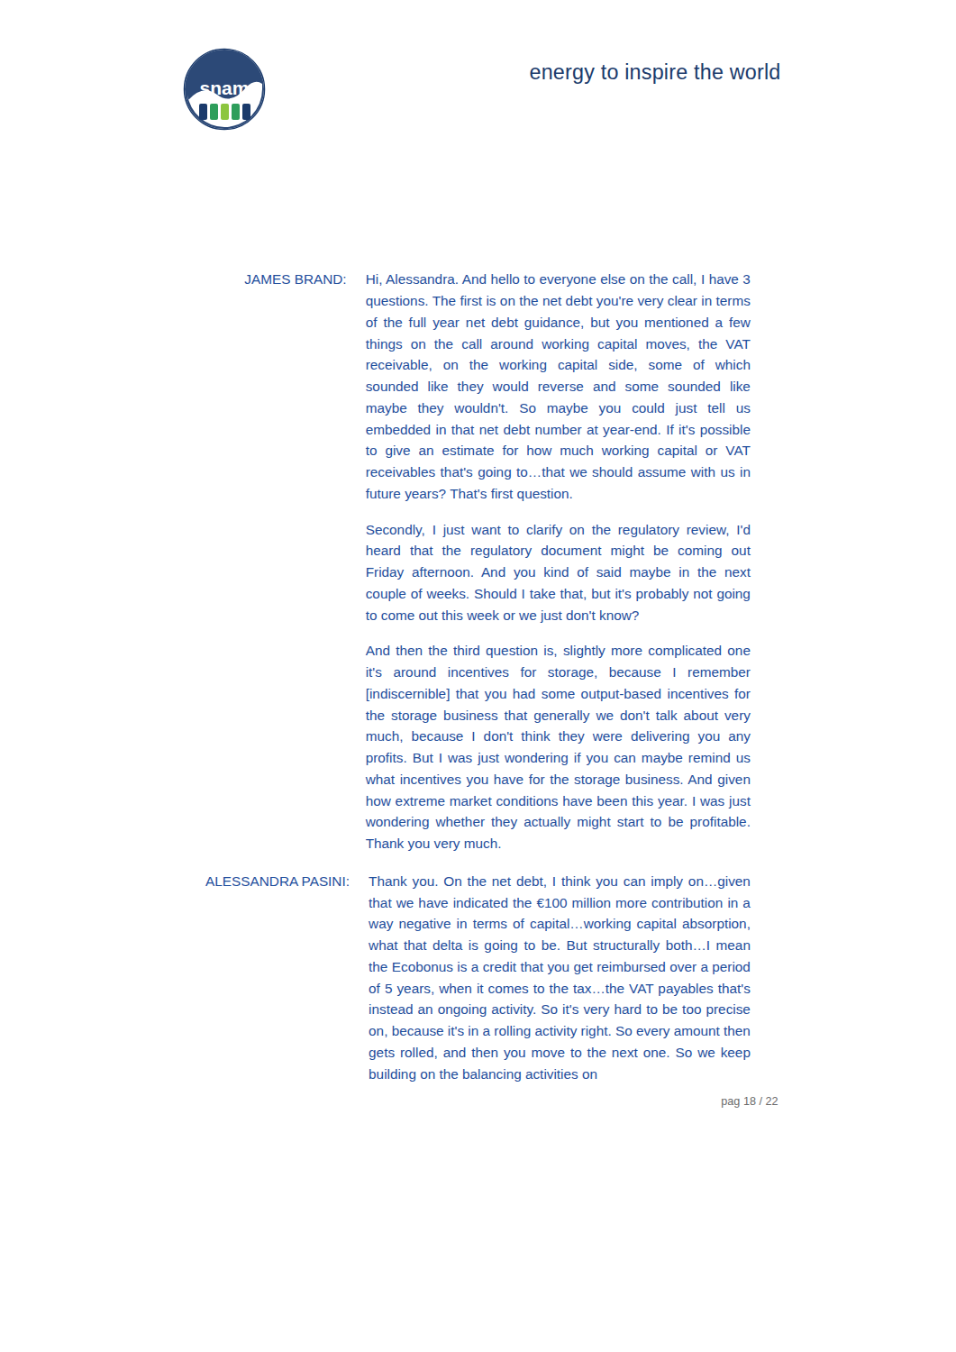snam
energy to inspire the world
JAMES BRAND:
Hi, Alessandra. And hello to everyone else on the call, I have 3 questions. The first is on the net debt you're very clear in terms of the full year net debt guidance, but you mentioned a few things on the call around working capital moves, the VAT receivable, on the working capital side, some of which sounded like they would reverse and some sounded like maybe they wouldn't. So maybe you could just tell us embedded in that net debt number at year-end. If it's possible to give an estimate for how much working capital or VAT receivables that's going to…that we should assume with us in future years? That's first question.
Secondly, I just want to clarify on the regulatory review, I'd heard that the regulatory document might be coming out Friday afternoon. And you kind of said maybe in the next couple of weeks. Should I take that, but it's probably not going to come out this week or we just don't know?
And then the third question is, slightly more complicated one it's around incentives for storage, because I remember [indiscernible] that you had some output-based incentives for the storage business that generally we don't talk about very much, because I don't think they were delivering you any profits. But I was just wondering if you can maybe remind us what incentives you have for the storage business. And given how extreme market conditions have been this year. I was just wondering whether they actually might start to be profitable. Thank you very much.
ALESSANDRA PASINI:
Thank you. On the net debt, I think you can imply on…given that we have indicated the €100 million more contribution in a way negative in terms of capital…working capital absorption, what that delta is going to be. But structurally both…I mean the Ecobonus is a credit that you get reimbursed over a period of 5 years, when it comes to the tax…the VAT payables that's instead an ongoing activity. So it's very hard to be too precise on, because it's in a rolling activity right. So every amount then gets rolled, and then you move to the next one. So we keep building on the balancing activities on
pag 18 / 22